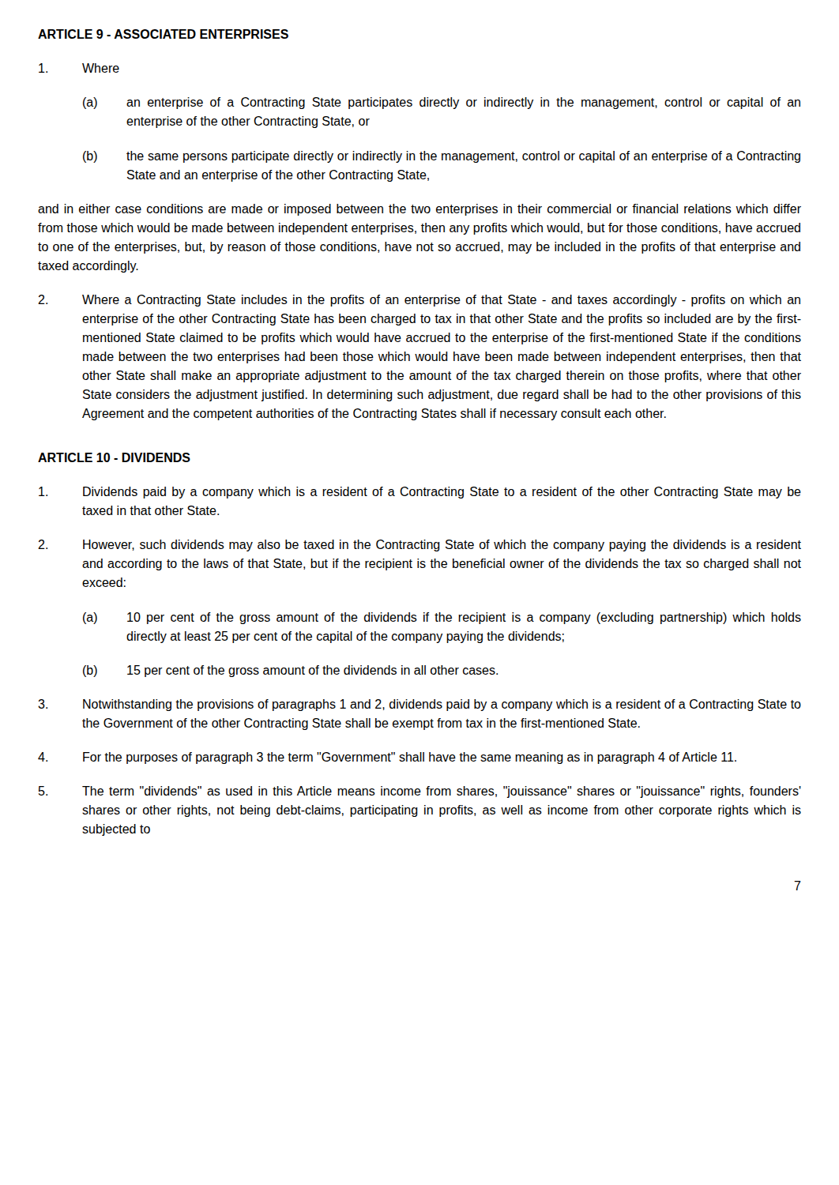ARTICLE 9 - ASSOCIATED ENTERPRISES
1.
Where
(a)
an enterprise of a Contracting State participates directly or indirectly in the management, control or capital of an enterprise of the other Contracting State, or
(b)
the same persons participate directly or indirectly in the management, control or capital of an enterprise of a Contracting State and an enterprise of the other Contracting State,
and in either case conditions are made or imposed between the two enterprises in their commercial or financial relations which differ from those which would be made between independent enterprises, then any profits which would, but for those conditions, have accrued to one of the enterprises, but, by reason of those conditions, have not so accrued, may be included in the profits of that enterprise and taxed accordingly.
2.
Where a Contracting State includes in the profits of an enterprise of that State - and taxes accordingly - profits on which an enterprise of the other Contracting State has been charged to tax in that other State and the profits so included are by the first-mentioned State claimed to be profits which would have accrued to the enterprise of the first-mentioned State if the conditions made between the two enterprises had been those which would have been made between independent enterprises, then that other State shall make an appropriate adjustment to the amount of the tax charged therein on those profits, where that other State considers the adjustment justified. In determining such adjustment, due regard shall be had to the other provisions of this Agreement and the competent authorities of the Contracting States shall if necessary consult each other.
ARTICLE 10 - DIVIDENDS
1.
Dividends paid by a company which is a resident of a Contracting State to a resident of the other Contracting State may be taxed in that other State.
2.
However, such dividends may also be taxed in the Contracting State of which the company paying the dividends is a resident and according to the laws of that State, but if the recipient is the beneficial owner of the dividends the tax so charged shall not exceed:
(a)
10 per cent of the gross amount of the dividends if the recipient is a company (excluding partnership) which holds directly at least 25 per cent of the capital of the company paying the dividends;
(b)
15 per cent of the gross amount of the dividends in all other cases.
3.
Notwithstanding the provisions of paragraphs 1 and 2, dividends paid by a company which is a resident of a Contracting State to the Government of the other Contracting State shall be exempt from tax in the first-mentioned State.
4.
For the purposes of paragraph 3 the term "Government" shall have the same meaning as in paragraph 4 of Article 11.
5.
The term "dividends" as used in this Article means income from shares, "jouissance" shares or "jouissance" rights, founders' shares or other rights, not being debt-claims, participating in profits, as well as income from other corporate rights which is subjected to
7